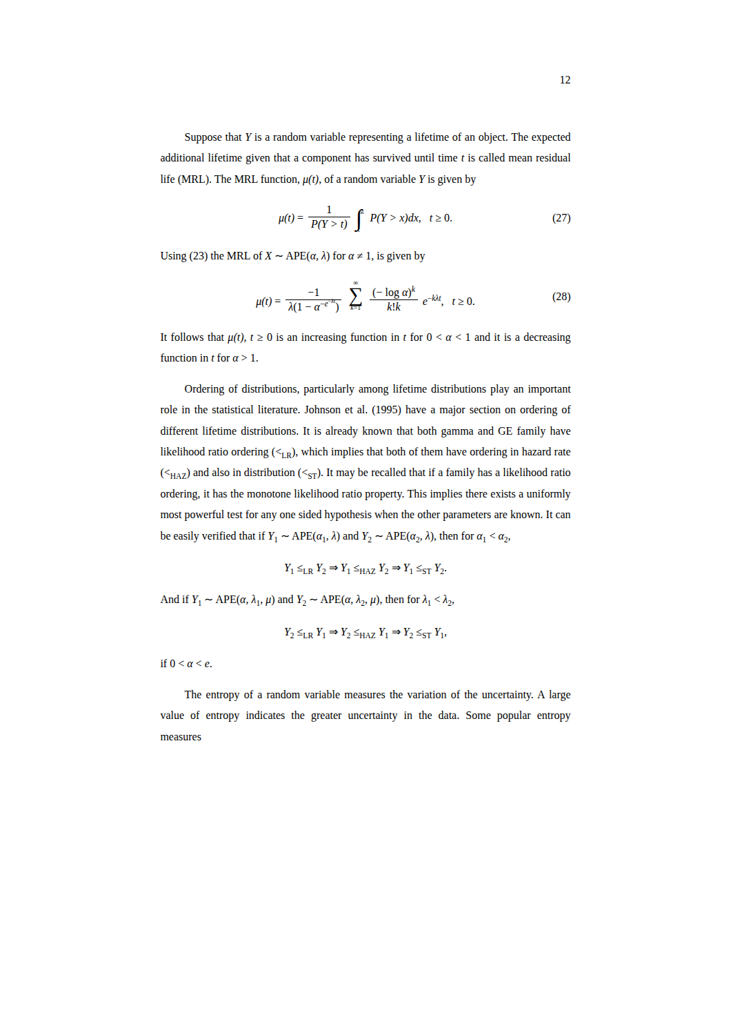12
Suppose that Y is a random variable representing a lifetime of an object. The expected additional lifetime given that a component has survived until time t is called mean residual life (MRL). The MRL function, μ(t), of a random variable Y is given by
μ(t) = 1 P(Y > t) ∫∞t P(Y > x)dx, t ≥ 0. (27)
Using (23) the MRL of X ∼ APE(α, λ) for α ≠ 1, is given by
μ(t) = −1 λ(1 − α−e−λt) ∞∑k=1 (− log α)k k!k e−kλt, t ≥ 0. (28)
It follows that μ(t), t ≥ 0 is an increasing function in t for 0 < α < 1 and it is a decreasing function in t for α > 1.
Ordering of distributions, particularly among lifetime distributions play an important role in the statistical literature. Johnson et al. (1995) have a major section on ordering of different lifetime distributions. It is already known that both gamma and GE family have likelihood ratio ordering (<LR), which implies that both of them have ordering in hazard rate (<HAZ) and also in distribution (<ST). It may be recalled that if a family has a likelihood ratio ordering, it has the monotone likelihood ratio property. This implies there exists a uniformly most powerful test for any one sided hypothesis when the other parameters are known. It can be easily verified that if Y1 ∼ APE(α1, λ) and Y2 ∼ APE(α2, λ), then for α1 < α2,
Y1 ≤LR Y2 ⇒ Y1 ≤HAZ Y2 ⇒ Y1 ≤ST Y2.
And if Y1 ∼ APE(α, λ1, μ) and Y2 ∼ APE(α, λ2, μ), then for λ1 < λ2,
Y2 ≤LR Y1 ⇒ Y2 ≤HAZ Y1 ⇒ Y2 ≤ST Y1,
if 0 < α < e.
The entropy of a random variable measures the variation of the uncertainty. A large value of entropy indicates the greater uncertainty in the data. Some popular entropy measures